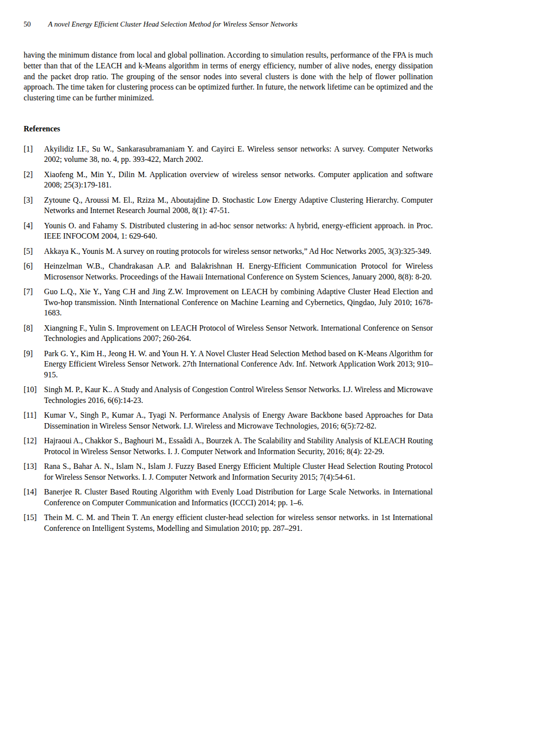50 A novel Energy Efficient Cluster Head Selection Method for Wireless Sensor Networks
having the minimum distance from local and global pollination. According to simulation results, performance of the FPA is much better than that of the LEACH and k-Means algorithm in terms of energy efficiency, number of alive nodes, energy dissipation and the packet drop ratio. The grouping of the sensor nodes into several clusters is done with the help of flower pollination approach. The time taken for clustering process can be optimized further. In future, the network lifetime can be optimized and the clustering time can be further minimized.
References
[1] Akyilidiz I.F., Su W., Sankarasubramaniam Y. and Cayirci E. Wireless sensor networks: A survey. Computer Networks 2002; volume 38, no. 4, pp. 393-422, March 2002.
[2] Xiaofeng M., Min Y., Dilin M. Application overview of wireless sensor networks. Computer application and software 2008; 25(3):179-181.
[3] Zytoune Q., Aroussi M. El., Rziza M., Aboutajdine D. Stochastic Low Energy Adaptive Clustering Hierarchy. Computer Networks and Internet Research Journal 2008, 8(1): 47-51.
[4] Younis O. and Fahamy S. Distributed clustering in ad-hoc sensor networks: A hybrid, energy-efficient approach. in Proc. IEEE INFOCOM 2004, 1: 629-640.
[5] Akkaya K., Younis M. A survey on routing protocols for wireless sensor networks,” Ad Hoc Networks 2005, 3(3):325-349.
[6] Heinzelman W.B., Chandrakasan A.P. and Balakrishnan H. Energy-Efficient Communication Protocol for Wireless Microsensor Networks. Proceedings of the Hawaii International Conference on System Sciences, January 2000, 8(8): 8-20.
[7] Guo L.Q., Xie Y., Yang C.H and Jing Z.W. Improvement on LEACH by combining Adaptive Cluster Head Election and Two-hop transmission. Ninth International Conference on Machine Learning and Cybernetics, Qingdao, July 2010; 1678-1683.
[8] Xiangning F., Yulin S. Improvement on LEACH Protocol of Wireless Sensor Network. International Conference on Sensor Technologies and Applications 2007; 260-264.
[9] Park G. Y., Kim H., Jeong H. W. and Youn H. Y. A Novel Cluster Head Selection Method based on K-Means Algorithm for Energy Efficient Wireless Sensor Network. 27th International Conference Adv. Inf. Network Application Work 2013; 910–915.
[10] Singh M. P., Kaur K.. A Study and Analysis of Congestion Control Wireless Sensor Networks. I.J. Wireless and Microwave Technologies 2016, 6(6):14-23.
[11] Kumar V., Singh P., Kumar A., Tyagi N. Performance Analysis of Energy Aware Backbone based Approaches for Data Dissemination in Wireless Sensor Network. I.J. Wireless and Microwave Technologies, 2016; 6(5):72-82.
[12] Hajraoui A., Chakkor S., Baghouri M., Essaâdi A., Bourzek A. The Scalability and Stability Analysis of KLEACH Routing Protocol in Wireless Sensor Networks. I. J. Computer Network and Information Security, 2016; 8(4): 22-29.
[13] Rana S., Bahar A. N., Islam N., Islam J. Fuzzy Based Energy Efficient Multiple Cluster Head Selection Routing Protocol for Wireless Sensor Networks. I. J. Computer Network and Information Security 2015; 7(4):54-61.
[14] Banerjee R. Cluster Based Routing Algorithm with Evenly Load Distribution for Large Scale Networks. in International Conference on Computer Communication and Informatics (ICCCI) 2014; pp. 1–6.
[15] Thein M. C. M. and Thein T. An energy efficient cluster-head selection for wireless sensor networks. in 1st International Conference on Intelligent Systems, Modelling and Simulation 2010; pp. 287–291.